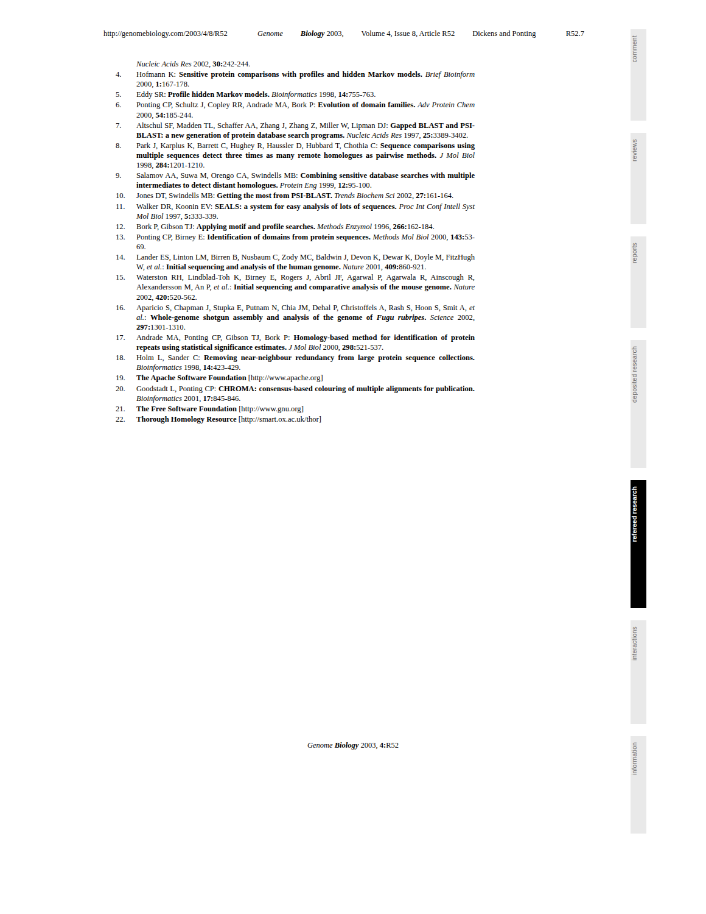http://genomebiology.com/2003/4/8/R52
Genome Biology 2003, Volume 4, Issue 8, Article R52 Dickens and Ponting
R52.7
Nucleic Acids Res 2002, 30: 242-244.
4. Hofmann K: Sensitive protein comparisons with profiles and hidden Markov models. Brief Bioinform 2000, 1: 167-178.
5. Eddy SR: Profile hidden Markov models. Bioinformatics 1998, 14: 755-763.
6. Ponting CP, Schultz J, Copley RR, Andrade MA, Bork P: Evolution of domain families. Adv Protein Chem 2000, 54: 185-244.
7. Altschul SF, Madden TL, Schaffer AA, Zhang J, Zhang Z, Miller W, Lipman DJ: Gapped BLAST and PSI-BLAST: a new generation of protein database search programs. Nucleic Acids Res 1997, 25: 3389-3402.
8. Park J, Karplus K, Barrett C, Hughey R, Haussler D, Hubbard T, Chothia C: Sequence comparisons using multiple sequences detect three times as many remote homologues as pairwise methods. J Mol Biol 1998, 284: 1201-1210.
9. Salamov AA, Suwa M, Orengo CA, Swindells MB: Combining sensitive database searches with multiple intermediates to detect distant homologues. Protein Eng 1999, 12: 95-100.
10. Jones DT, Swindells MB: Getting the most from PSI-BLAST. Trends Biochem Sci 2002, 27: 161-164.
11. Walker DR, Koonin EV: SEALS: a system for easy analysis of lots of sequences. Proc Int Conf Intell Syst Mol Biol 1997, 5: 333-339.
12. Bork P, Gibson TJ: Applying motif and profile searches. Methods Enzymol 1996, 266: 162-184.
13. Ponting CP, Birney E: Identification of domains from protein sequences. Methods Mol Biol 2000, 143: 53-69.
14. Lander ES, Linton LM, Birren B, Nusbaum C, Zody MC, Baldwin J, Devon K, Dewar K, Doyle M, FitzHugh W, et al.: Initial sequencing and analysis of the human genome. Nature 2001, 409: 860-921.
15. Waterston RH, Lindblad-Toh K, Birney E, Rogers J, Abril JF, Agarwal P, Agarwala R, Ainscough R, Alexandersson M, An P, et al.: Initial sequencing and comparative analysis of the mouse genome. Nature 2002, 420: 520-562.
16. Aparicio S, Chapman J, Stupka E, Putnam N, Chia JM, Dehal P, Christoffels A, Rash S, Hoon S, Smit A, et al.: Whole-genome shotgun assembly and analysis of the genome of Fugu rubripes. Science 2002, 297: 1301-1310.
17. Andrade MA, Ponting CP, Gibson TJ, Bork P: Homology-based method for identification of protein repeats using statistical significance estimates. J Mol Biol 2000, 298: 521-537.
18. Holm L, Sander C: Removing near-neighbour redundancy from large protein sequence collections. Bioinformatics 1998, 14: 423-429.
19. The Apache Software Foundation [http://www.apache.org]
20. Goodstadt L, Ponting CP: CHROMA: consensus-based colouring of multiple alignments for publication. Bioinformatics 2001, 17: 845-846.
21. The Free Software Foundation [http://www.gnu.org]
22. Thorough Homology Resource [http://smart.ox.ac.uk/thor]
comment
reviews
reports
deposited research
refereed research
interactions
information
Genome Biology 2003, 4: R52